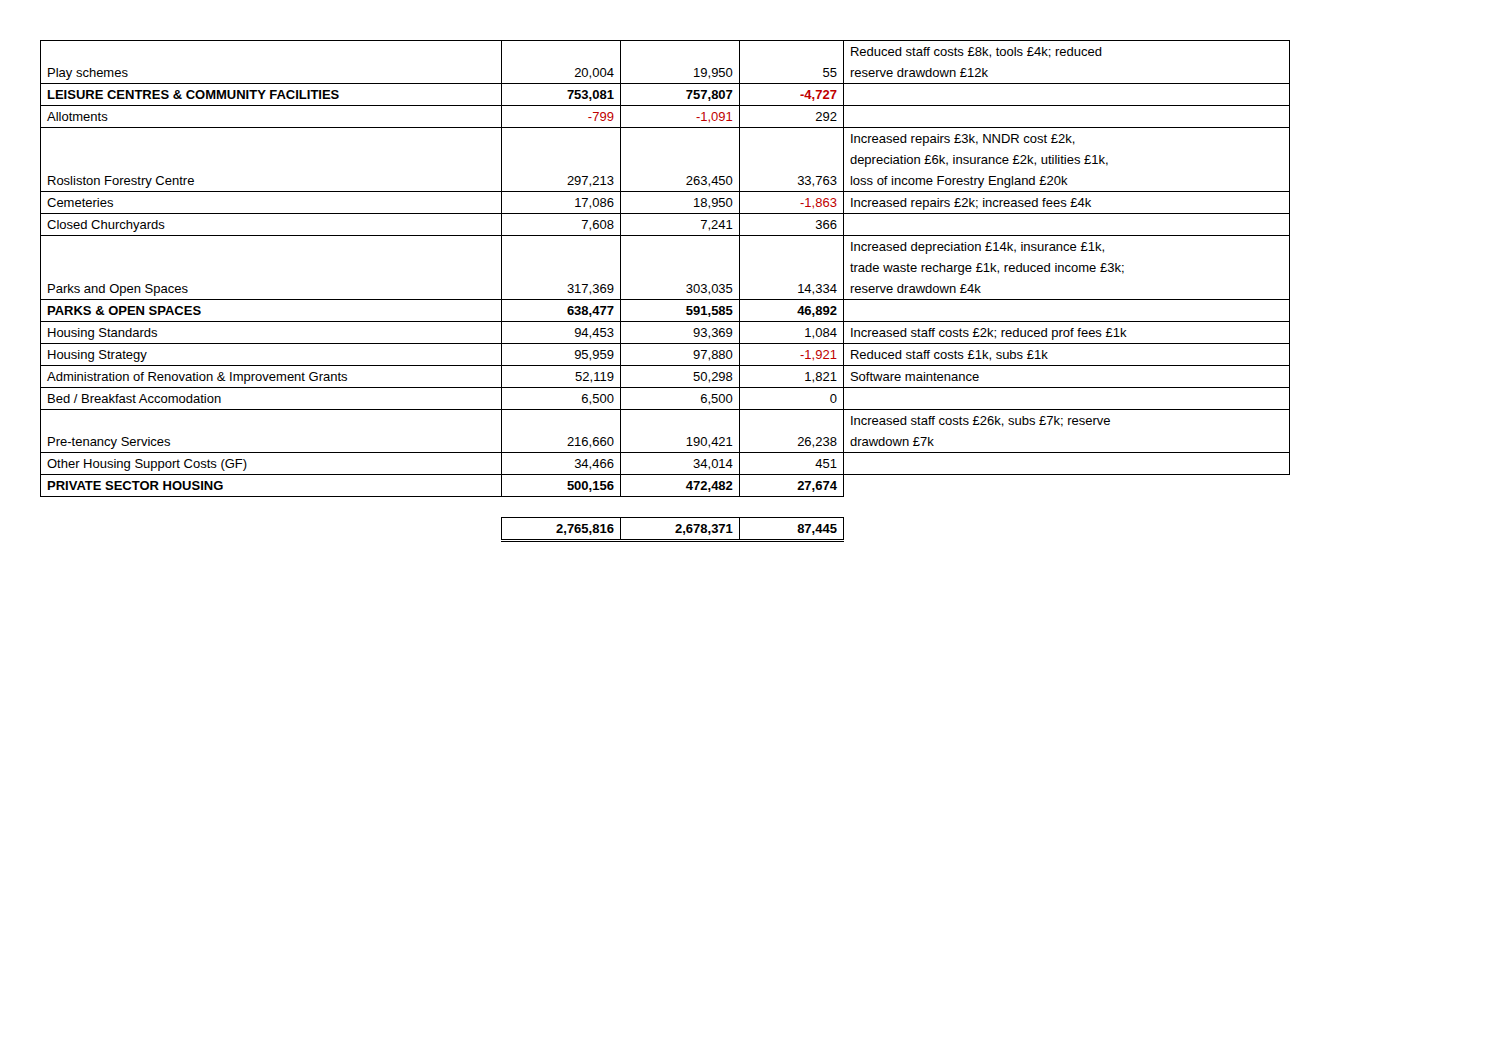| | | | | Reduced staff costs £8k, tools £4k; reduced |
| Play schemes | 20,004 | 19,950 | 55 | reserve drawdown £12k |
| LEISURE CENTRES & COMMUNITY FACILITIES | 753,081 | 757,807 | -4,727 | |
| Allotments | -799 | -1,091 | 292 | |
| | | | | Increased repairs £3k, NNDR cost £2k, |
| | | | | depreciation £6k, insurance £2k, utilities £1k, |
| Rosliston Forestry Centre | 297,213 | 263,450 | 33,763 | loss of income Forestry England £20k |
| Cemeteries | 17,086 | 18,950 | -1,863 | Increased repairs £2k; increased fees £4k |
| Closed Churchyards | 7,608 | 7,241 | 366 | |
| | | | | Increased depreciation £14k, insurance £1k, |
| | | | | trade waste recharge £1k, reduced income £3k; |
| Parks and Open Spaces | 317,369 | 303,035 | 14,334 | reserve drawdown £4k |
| PARKS & OPEN SPACES | 638,477 | 591,585 | 46,892 | |
| Housing Standards | 94,453 | 93,369 | 1,084 | Increased staff costs £2k; reduced prof fees £1k |
| Housing Strategy | 95,959 | 97,880 | -1,921 | Reduced staff costs £1k, subs £1k |
| Administration of Renovation & Improvement Grants | 52,119 | 50,298 | 1,821 | Software maintenance |
| Bed / Breakfast Accomodation | 6,500 | 6,500 | 0 | |
| | | | | Increased staff costs £26k, subs £7k; reserve |
| Pre-tenancy Services | 216,660 | 190,421 | 26,238 | drawdown £7k |
| Other Housing Support Costs (GF) | 34,466 | 34,014 | 451 | |
| PRIVATE SECTOR HOUSING | 500,156 | 472,482 | 27,674 | |
| | 2,765,816 | 2,678,371 | 87,445 | |